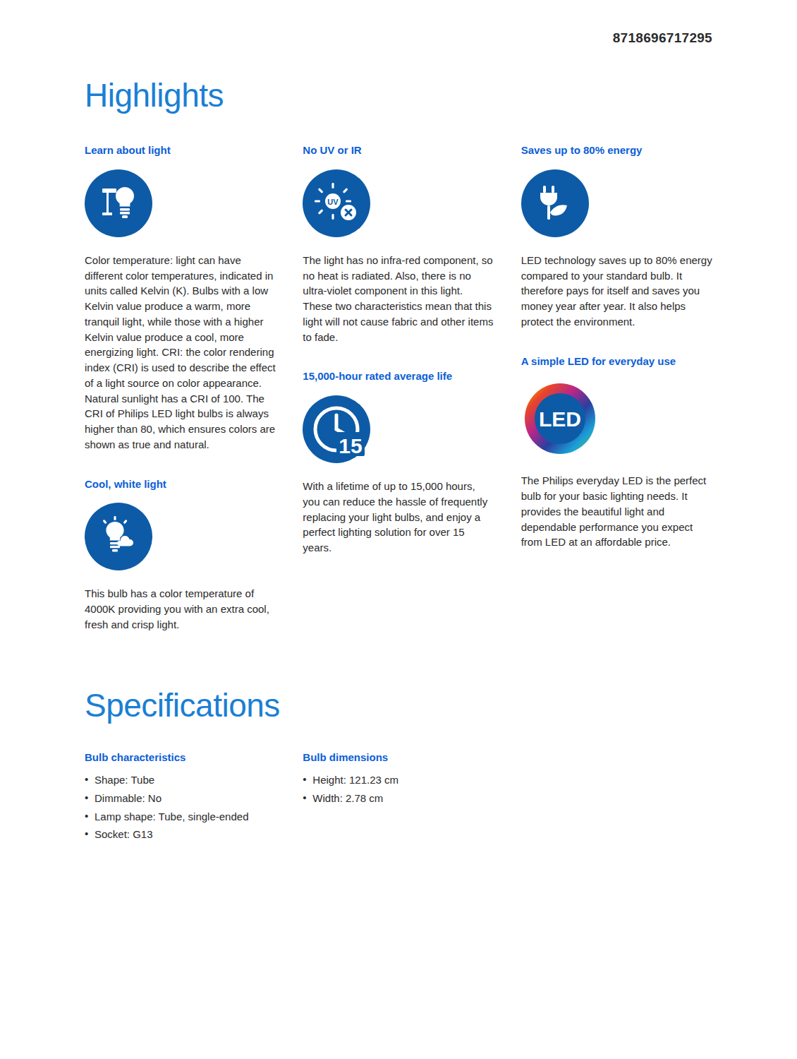8718696717295
Highlights
Learn about light
Color temperature: light can have different color temperatures, indicated in units called Kelvin (K). Bulbs with a low Kelvin value produce a warm, more tranquil light, while those with a higher Kelvin value produce a cool, more energizing light. CRI: the color rendering index (CRI) is used to describe the effect of a light source on color appearance. Natural sunlight has a CRI of 100. The CRI of Philips LED light bulbs is always higher than 80, which ensures colors are shown as true and natural.
Cool, white light
This bulb has a color temperature of 4000K providing you with an extra cool, fresh and crisp light.
No UV or IR
UV
The light has no infra-red component, so no heat is radiated. Also, there is no ultra-violet component in this light. These two characteristics mean that this light will not cause fabric and other items to fade.
15,000-hour rated average life
15
With a lifetime of up to 15,000 hours, you can reduce the hassle of frequently replacing your light bulbs, and enjoy a perfect lighting solution for over 15 years.
Saves up to 80% energy
LED technology saves up to 80% energy compared to your standard bulb. It therefore pays for itself and saves you money year after year. It also helps protect the environment.
A simple LED for everyday use
LED
The Philips everyday LED is the perfect bulb for your basic lighting needs. It provides the beautiful light and dependable performance you expect from LED at an affordable price.
Specifications
Bulb characteristics
Shape: Tube
Dimmable: No
Lamp shape: Tube, single-ended
Socket: G13
Bulb dimensions
Height: 121.23 cm
Width: 2.78 cm